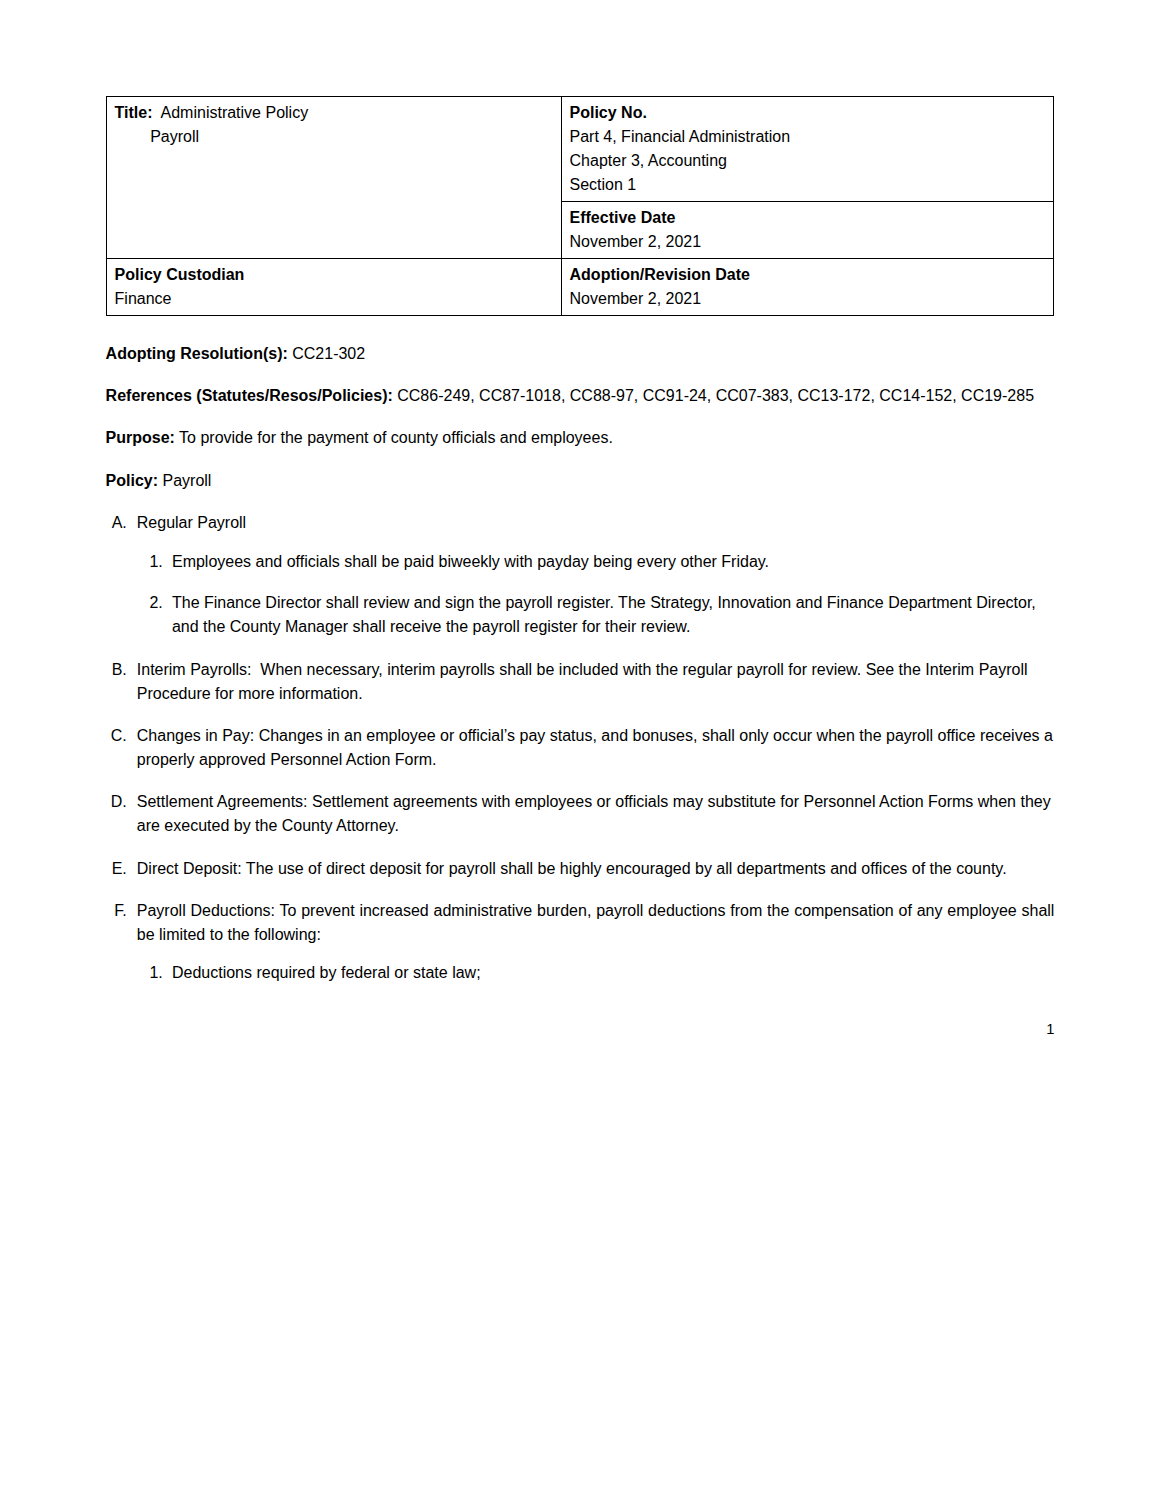| Title: Administrative Policy Payroll | Policy No. Part 4, Financial Administration Chapter 3, Accounting Section 1 |
| Effective Date November 2, 2021 |
| Policy Custodian Finance | Adoption/Revision Date November 2, 2021 |
Adopting Resolution(s): CC21-302
References (Statutes/Resos/Policies): CC86-249, CC87-1018, CC88-97, CC91-24, CC07-383, CC13-172, CC14-152, CC19-285
Purpose: To provide for the payment of county officials and employees.
Policy: Payroll
Regular Payroll
Employees and officials shall be paid biweekly with payday being every other Friday.
The Finance Director shall review and sign the payroll register. The Strategy, Innovation and Finance Department Director, and the County Manager shall receive the payroll register for their review.
Interim Payrolls: When necessary, interim payrolls shall be included with the regular payroll for review. See the Interim Payroll Procedure for more information.
Changes in Pay: Changes in an employee or official’s pay status, and bonuses, shall only occur when the payroll office receives a properly approved Personnel Action Form.
Settlement Agreements: Settlement agreements with employees or officials may substitute for Personnel Action Forms when they are executed by the County Attorney.
Direct Deposit: The use of direct deposit for payroll shall be highly encouraged by all departments and offices of the county.
Payroll Deductions: To prevent increased administrative burden, payroll deductions from the compensation of any employee shall be limited to the following:
Deductions required by federal or state law;
1